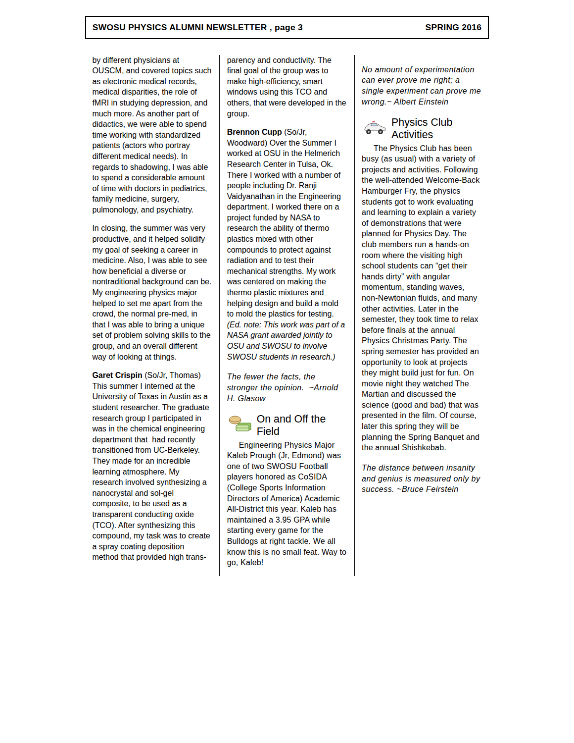SWOSU PHYSICS ALUMNI NEWSLETTER , page 3 SPRING 2016
by different physicians at OUSCM, and covered topics such as electronic medical records, medical disparities, the role of fMRI in studying depression, and much more. As another part of didactics, we were able to spend time working with standardized patients (actors who portray different medical needs). In regards to shadowing, I was able to spend a considerable amount of time with doctors in pediatrics, family medicine, surgery, pulmonology, and psychiatry.
In closing, the summer was very productive, and it helped solidify my goal of seeking a career in medicine. Also, I was able to see how beneficial a diverse or nontraditional background can be. My engineering physics major helped to set me apart from the crowd, the normal pre-med, in that I was able to bring a unique set of problem solving skills to the group, and an overall different way of looking at things.
Garet Crispin (So/Jr, Thomas) This summer I interned at the University of Texas in Austin as a student researcher. The graduate research group I participated in was in the chemical engineering department that had recently transitioned from UC-Berkeley. They made for an incredible learning atmosphere. My research involved synthesizing a nanocrystal and sol-gel composite, to be used as a transparent conducting oxide (TCO). After synthesizing this compound, my task was to create a spray coating deposition method that provided high trans-
parency and conductivity. The final goal of the group was to make high-efficiency, smart windows using this TCO and others, that were developed in the group.
Brennon Cupp (So/Jr, Woodward) Over the Summer I worked at OSU in the Helmerich Research Center in Tulsa, Ok. There I worked with a number of people including Dr. Ranji Vaidyanathan in the Engineering department. I worked there on a project funded by NASA to research the ability of thermo plastics mixed with other compounds to protect against radiation and to test their mechanical strengths. My work was centered on making the thermo plastic mixtures and helping design and build a mold to mold the plastics for testing. (Ed. note: This work was part of a NASA grant awarded jointly to OSU and SWOSU to involve SWOSU students in research.)
The fewer the facts, the stronger the opinion. ~Arnold H. Glasow
On and Off the Field
Engineering Physics Major Kaleb Prough (Jr, Edmond) was one of two SWOSU Football players honored as CoSIDA (College Sports Information Directors of America) Academic All-District this year. Kaleb has maintained a 3.95 GPA while starting every game for the Bulldogs at right tackle. We all know this is no small feat. Way to go, Kaleb!
No amount of experimentation can ever prove me right; a single experiment can prove me wrong.~ Albert Einstein
Physics Club Activities
The Physics Club has been busy (as usual) with a variety of projects and activities. Following the well-attended Welcome-Back Hamburger Fry, the physics students got to work evaluating and learning to explain a variety of demonstrations that were planned for Physics Day. The club members run a hands-on room where the visiting high school students can “get their hands dirty” with angular momentum, standing waves, non-Newtonian fluids, and many other activities. Later in the semester, they took time to relax before finals at the annual Physics Christmas Party. The spring semester has provided an opportunity to look at projects they might build just for fun. On movie night they watched The Martian and discussed the science (good and bad) that was presented in the film. Of course, later this spring they will be planning the Spring Banquet and the annual Shishkebab.
The distance between insanity and genius is measured only by success. ~Bruce Feirstein